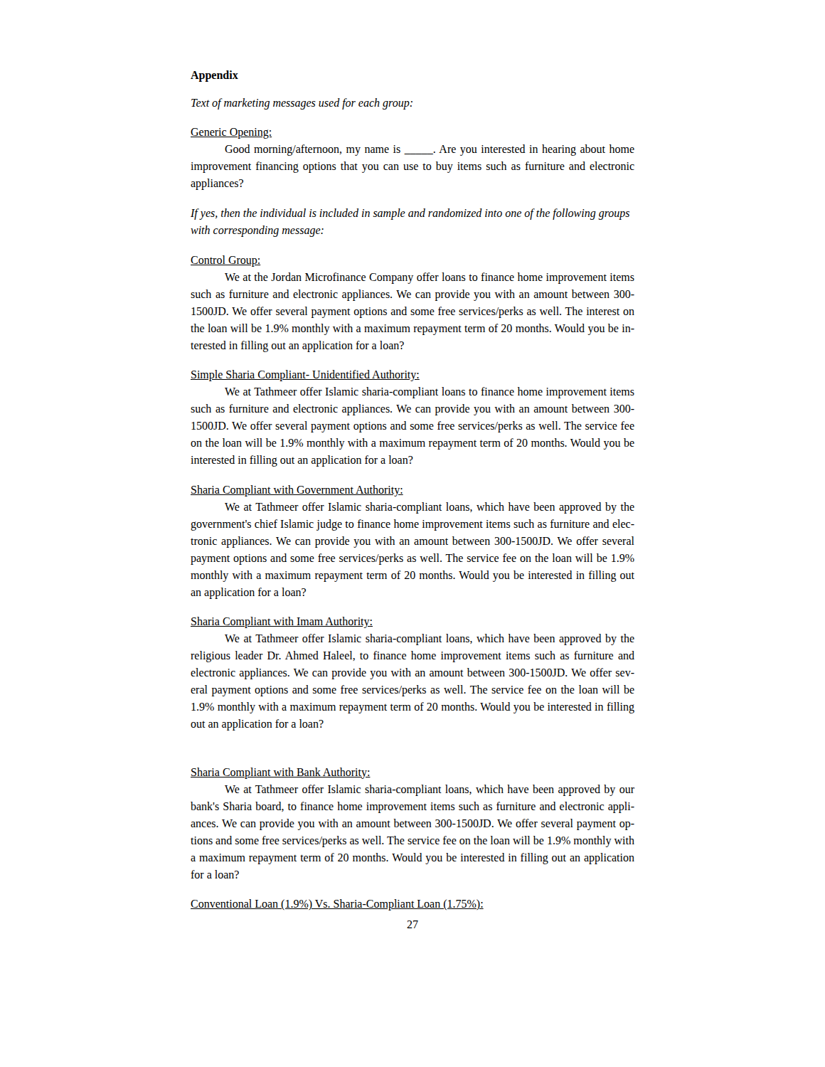Appendix
Text of marketing messages used for each group:
Generic Opening:
Good morning/afternoon, my name is _____. Are you interested in hearing about home improvement financing options that you can use to buy items such as furniture and electronic appliances?
If yes, then the individual is included in sample and randomized into one of the following groups with corresponding message:
Control Group:
We at the Jordan Microfinance Company offer loans to finance home improvement items such as furniture and electronic appliances. We can provide you with an amount between 300-1500JD. We offer several payment options and some free services/perks as well. The interest on the loan will be 1.9% monthly with a maximum repayment term of 20 months. Would you be interested in filling out an application for a loan?
Simple Sharia Compliant- Unidentified Authority:
We at Tathmeer offer Islamic sharia-compliant loans to finance home improvement items such as furniture and electronic appliances. We can provide you with an amount between 300-1500JD. We offer several payment options and some free services/perks as well. The service fee on the loan will be 1.9% monthly with a maximum repayment term of 20 months. Would you be interested in filling out an application for a loan?
Sharia Compliant with Government Authority:
We at Tathmeer offer Islamic sharia-compliant loans, which have been approved by the government's chief Islamic judge to finance home improvement items such as furniture and electronic appliances. We can provide you with an amount between 300-1500JD. We offer several payment options and some free services/perks as well. The service fee on the loan will be 1.9% monthly with a maximum repayment term of 20 months. Would you be interested in filling out an application for a loan?
Sharia Compliant with Imam Authority:
We at Tathmeer offer Islamic sharia-compliant loans, which have been approved by the religious leader Dr. Ahmed Haleel, to finance home improvement items such as furniture and electronic appliances. We can provide you with an amount between 300-1500JD. We offer several payment options and some free services/perks as well. The service fee on the loan will be 1.9% monthly with a maximum repayment term of 20 months. Would you be interested in filling out an application for a loan?
Sharia Compliant with Bank Authority:
We at Tathmeer offer Islamic sharia-compliant loans, which have been approved by our bank's Sharia board, to finance home improvement items such as furniture and electronic appliances. We can provide you with an amount between 300-1500JD. We offer several payment options and some free services/perks as well. The service fee on the loan will be 1.9% monthly with a maximum repayment term of 20 months. Would you be interested in filling out an application for a loan?
Conventional Loan (1.9%) Vs. Sharia-Compliant Loan (1.75%):
27